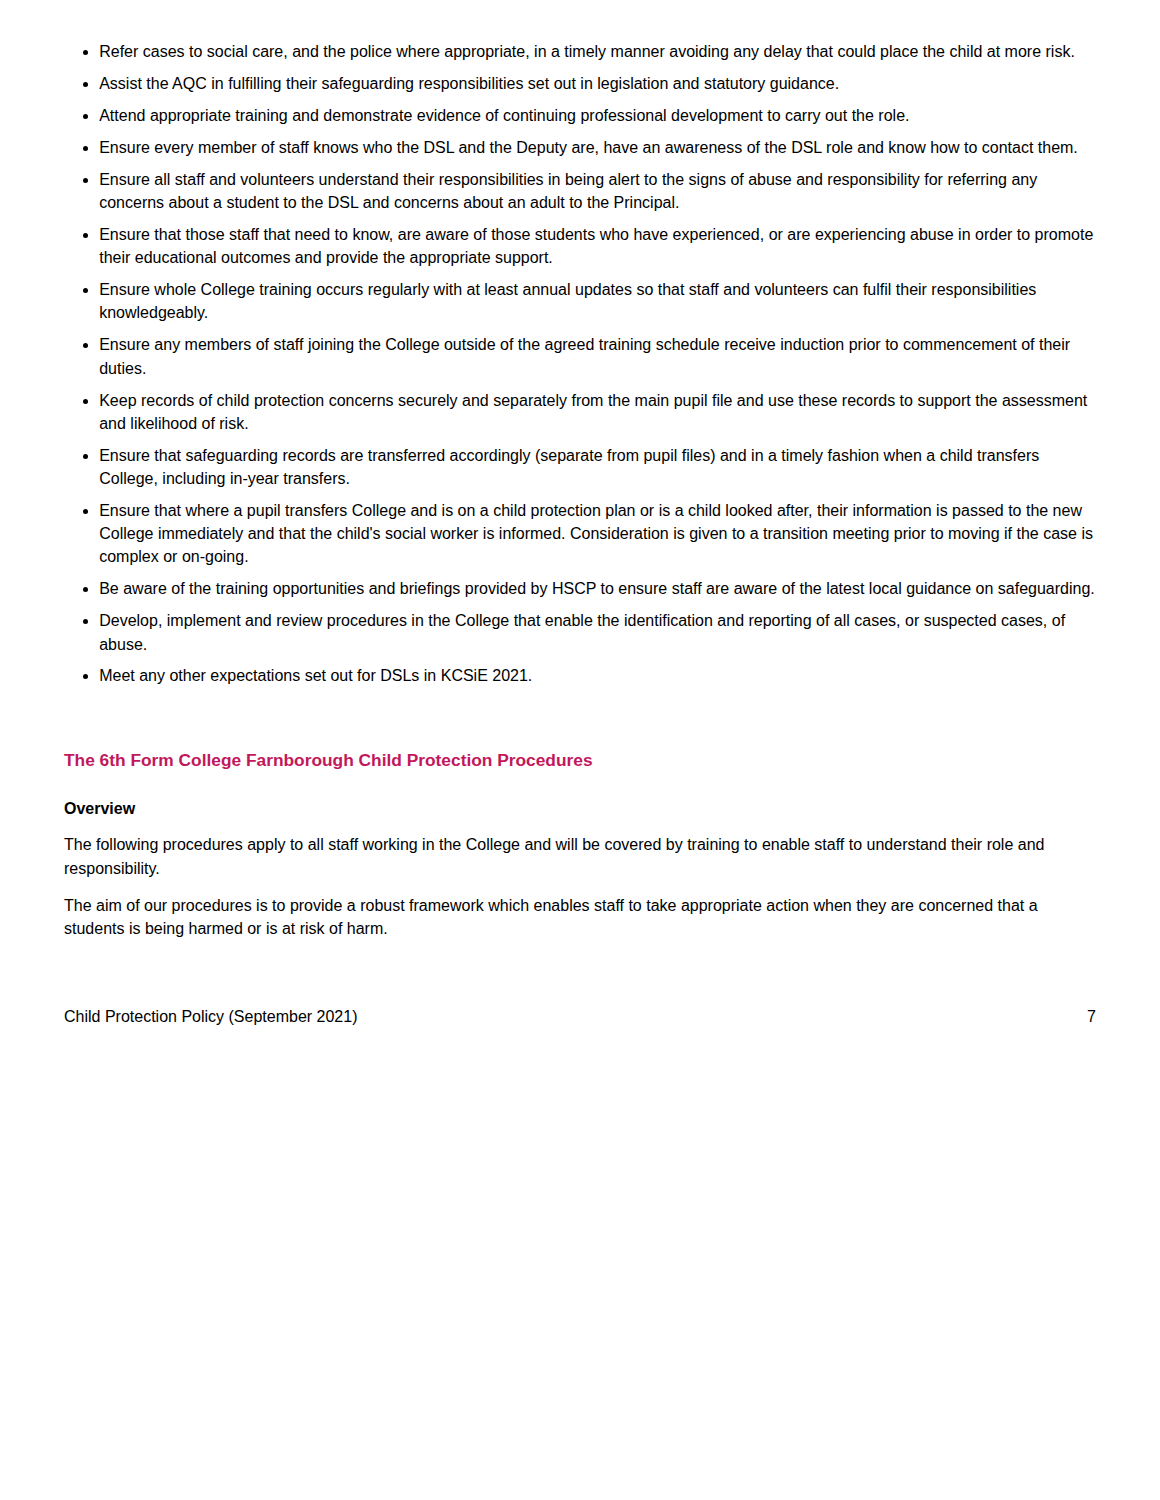Refer cases to social care, and the police where appropriate, in a timely manner avoiding any delay that could place the child at more risk.
Assist the AQC in fulfilling their safeguarding responsibilities set out in legislation and statutory guidance.
Attend appropriate training and demonstrate evidence of continuing professional development to carry out the role.
Ensure every member of staff knows who the DSL and the Deputy are, have an awareness of the DSL role and know how to contact them.
Ensure all staff and volunteers understand their responsibilities in being alert to the signs of abuse and responsibility for referring any concerns about a student to the DSL and concerns about an adult to the Principal.
Ensure that those staff that need to know, are aware of those students who have experienced, or are experiencing abuse in order to promote their educational outcomes and provide the appropriate support.
Ensure whole College training occurs regularly with at least annual updates so that staff and volunteers can fulfil their responsibilities knowledgeably.
Ensure any members of staff joining the College outside of the agreed training schedule receive induction prior to commencement of their duties.
Keep records of child protection concerns securely and separately from the main pupil file and use these records to support the assessment and likelihood of risk.
Ensure that safeguarding records are transferred accordingly (separate from pupil files) and in a timely fashion when a child transfers College, including in-year transfers.
Ensure that where a pupil transfers College and is on a child protection plan or is a child looked after, their information is passed to the new College immediately and that the child's social worker is informed. Consideration is given to a transition meeting prior to moving if the case is complex or on-going.
Be aware of the training opportunities and briefings provided by HSCP to ensure staff are aware of the latest local guidance on safeguarding.
Develop, implement and review procedures in the College that enable the identification and reporting of all cases, or suspected cases, of abuse.
Meet any other expectations set out for DSLs in KCSiE 2021.
The 6th Form College Farnborough Child Protection Procedures
Overview
The following procedures apply to all staff working in the College and will be covered by training to enable staff to understand their role and responsibility.
The aim of our procedures is to provide a robust framework which enables staff to take appropriate action when they are concerned that a students is being harmed or is at risk of harm.
Child Protection Policy (September 2021) 7